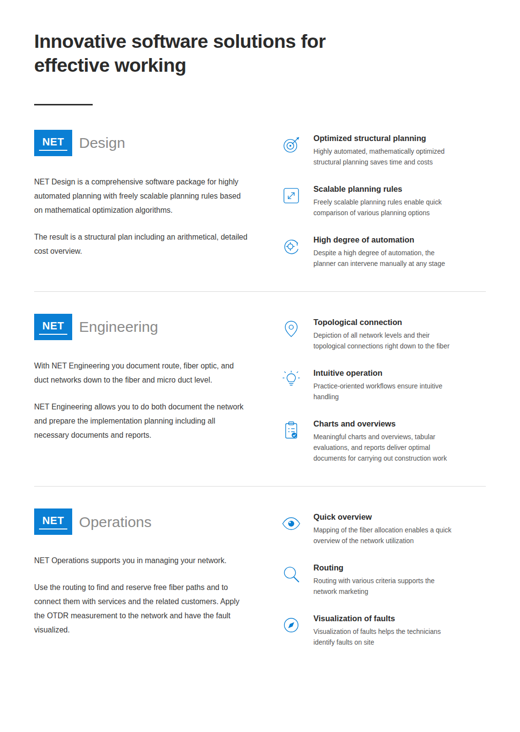Innovative software solutions for effective working
NET
Design
NET Design is a comprehensive software package for highly automated planning with freely scalable planning rules based on mathematical optimization algorithms.
The result is a structural plan including an arithmetical, detailed cost overview.
Optimized structural planning
Highly automated, mathematically optimized structural planning saves time and costs
Scalable planning rules
Freely scalable planning rules enable quick comparison of various planning options
High degree of automation
Despite a high degree of automation, the planner can intervene manually at any stage
NET
Engineering
With NET Engineering you document route, fiber optic, and duct networks down to the fiber and micro duct level.
NET Engineering allows you to do both document the network and prepare the implementation planning including all necessary documents and reports.
Topological connection
Depiction of all network levels and their topological connections right down to the fiber
Intuitive operation
Practice-oriented workflows ensure intuitive handling
Charts and overviews
Meaningful charts and overviews, tabular evaluations, and reports deliver optimal documents for carrying out construction work
NET
Operations
NET Operations supports you in managing your network.
Use the routing to find and reserve free fiber paths and to connect them with services and the related customers. Apply the OTDR measurement to the network and have the fault visualized.
Quick overview
Mapping of the fiber allocation enables a quick overview of the network utilization
Routing
Routing with various criteria supports the network marketing
Visualization of faults
Visualization of faults helps the technicians identify faults on site